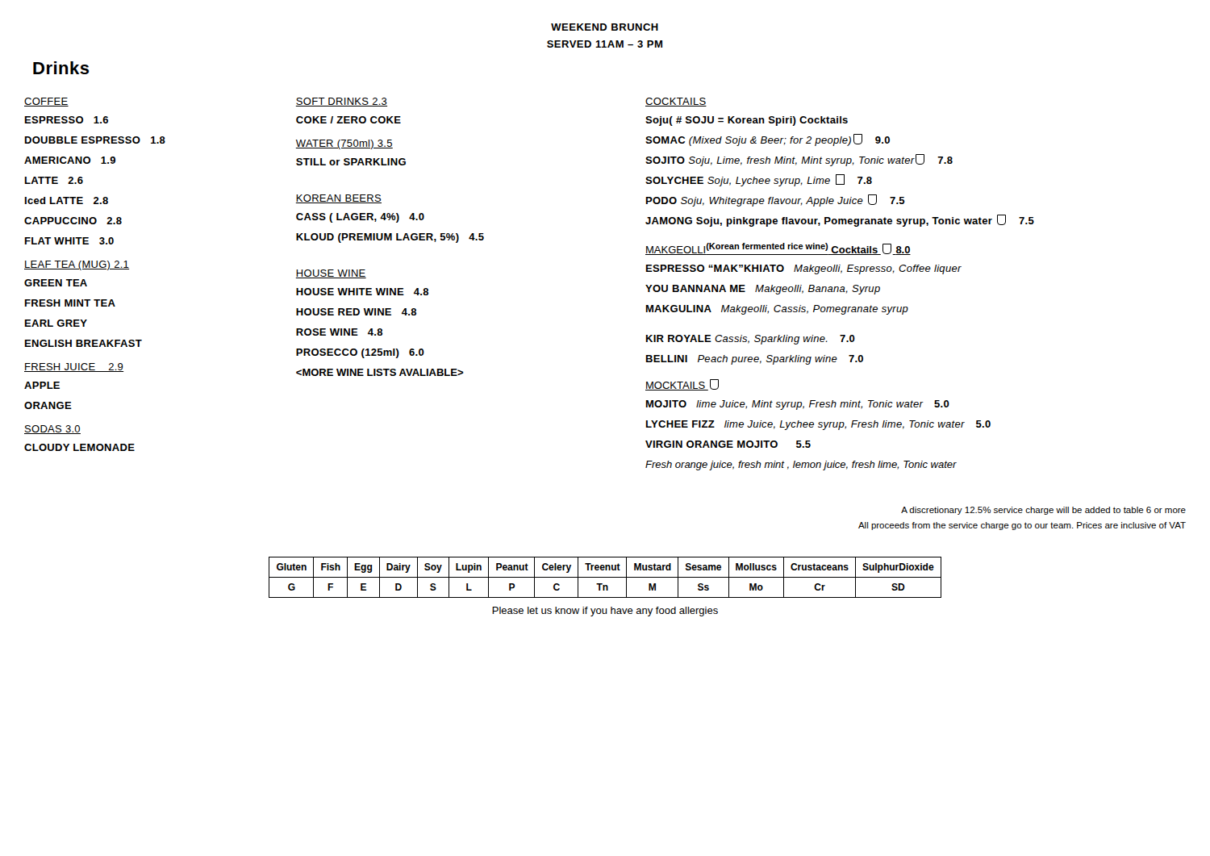WEEKEND BRUNCH
SERVED 11AM – 3 PM
Drinks
COFFEE
ESPRESSO 1.6
DOUBBLE ESPRESSO 1.8
AMERICANO 1.9
LATTE 2.6
Iced LATTE 2.8
CAPPUCCINO 2.8
FLAT WHITE 3.0
LEAF TEA (MUG) 2.1
GREEN TEA
FRESH MINT TEA
EARL GREY
ENGLISH BREAKFAST
FRESH JUICE 2.9
APPLE
ORANGE
SODAS 3.0
CLOUDY LEMONADE
SOFT DRINKS 2.3
COKE / ZERO COKE
WATER (750ml) 3.5
STILL or SPARKLING
KOREAN BEERS
CASS ( LAGER, 4%) 4.0
KLOUD (PREMIUM LAGER, 5%) 4.5
HOUSE WINE
HOUSE WHITE WINE 4.8
HOUSE RED WINE 4.8
ROSE WINE 4.8
PROSECCO (125ml) 6.0
<MORE WINE LISTS AVALIABLE>
COCKTAILS
Soju( # SOJU = Korean Spiri) Cocktails
SOMAC (Mixed Soju & Beer; for 2 people) 9.0
SOJITO Soju, Lime, fresh Mint, Mint syrup, Tonic water 7.8
SOLYCHEE Soju, Lychee syrup, Lime 7.8
PODO Soju, Whitegrape flavour, Apple Juice 7.5
JAMONG Soju, pinkgrape flavour, Pomegranate syrup, Tonic water 7.5
MAKGEOLLI(Korean fermented rice wine) Cocktails 8.0
ESPRESSO “MAK”KHIATO Makgeolli, Espresso, Coffee liquer
YOU BANNANA ME Makgeolli, Banana, Syrup
MAKGULINA Makgeolli, Cassis, Pomegranate syrup
KIR ROYALE Cassis, Sparkling wine. 7.0
BELLINI Peach puree, Sparkling wine 7.0
MOCKTAILS
MOJITO lime Juice, Mint syrup, Fresh mint, Tonic water 5.0
LYCHEE FIZZ lime Juice, Lychee syrup, Fresh lime, Tonic water 5.0
VIRGIN ORANGE MOJITO 5.5
Fresh orange juice, fresh mint , lemon juice, fresh lime, Tonic water
A discretionary 12.5% service charge will be added to table 6 or more
All proceeds from the service charge go to our team. Prices are inclusive of VAT
| Gluten | Fish | Egg | Dairy | Soy | Lupin | Peanut | Celery | Treenut | Mustard | Sesame | Molluscs | Crustaceans | SulphurDioxide |
| G | F | E | D | S | L | P | C | Tn | M | Ss | Mo | Cr | SD |
Please let us know if you have any food allergies